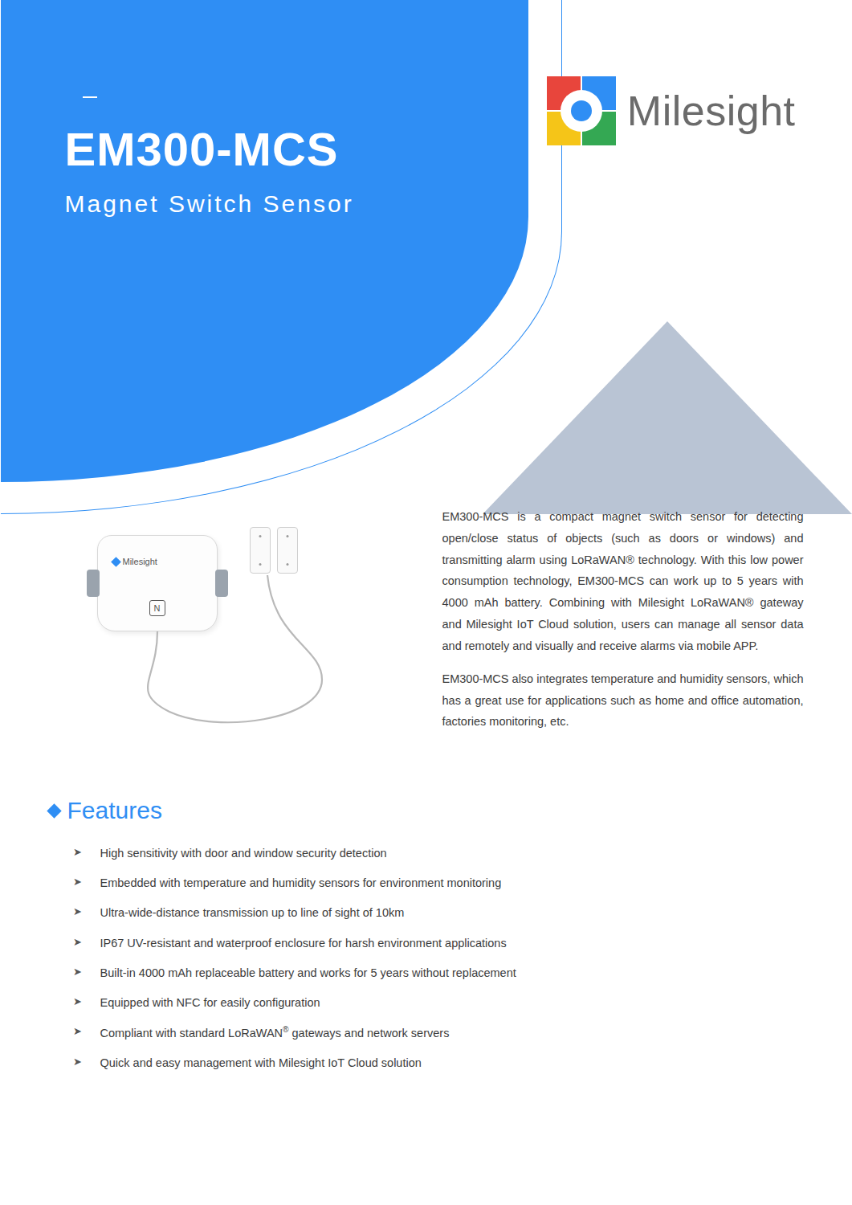Milesight
EM300-MCS
Magnet Switch Sensor
Milesight N
EM300-MCS is a compact magnet switch sensor for detecting open/close status of objects (such as doors or windows) and transmitting alarm using LoRaWAN® technology. With this low power consumption technology, EM300-MCS can work up to 5 years with 4000 mAh battery. Combining with Milesight LoRaWAN® gateway and Milesight IoT Cloud solution, users can manage all sensor data and remotely and visually and receive alarms via mobile APP.
EM300-MCS also integrates temperature and humidity sensors, which has a great use for applications such as home and office automation, factories monitoring, etc.
Features
High sensitivity with door and window security detection
Embedded with temperature and humidity sensors for environment monitoring
Ultra-wide-distance transmission up to line of sight of 10km
IP67 UV-resistant and waterproof enclosure for harsh environment applications
Built-in 4000 mAh replaceable battery and works for 5 years without replacement
Equipped with NFC for easily configuration
Compliant with standard LoRaWAN® gateways and network servers
Quick and easy management with Milesight IoT Cloud solution